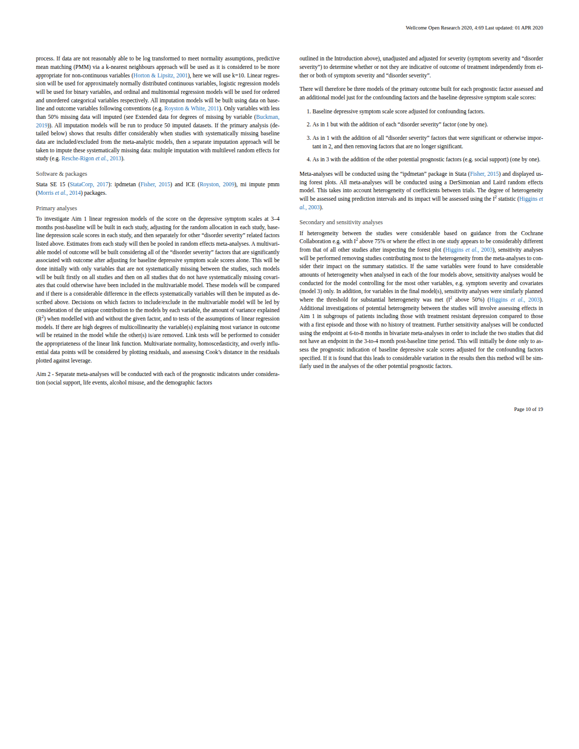Wellcome Open Research 2020, 4:69 Last updated: 01 APR 2020
process. If data are not reasonably able to be log transformed to meet normality assumptions, predictive mean matching (PMM) via a k-nearest neighbours approach will be used as it is considered to be more appropriate for non-continuous variables (Horton & Lipsitz, 2001), here we will use k=10. Linear regression will be used for approximately normally distributed continuous variables, logistic regression models will be used for binary variables, and ordinal and multinomial regression models will be used for ordered and unordered categorical variables respectively. All imputation models will be built using data on baseline and outcome variables following conventions (e.g. Royston & White, 2011). Only variables with less than 50% missing data will imputed (see Extended data for degrees of missing by variable (Buckman, 2019)). All imputation models will be run to produce 50 imputed datasets. If the primary analysis (detailed below) shows that results differ considerably when studies with systematically missing baseline data are included/excluded from the meta-analytic models, then a separate imputation approach will be taken to impute these systematically missing data: multiple imputation with multilevel random effects for study (e.g. Resche-Rigon et al., 2013).
Software & packages
Stata SE 15 (StataCorp, 2017): ipdmetan (Fisher, 2015) and ICE (Royston, 2009), mi impute pmm (Morris et al., 2014) packages.
Primary analyses
To investigate Aim 1 linear regression models of the score on the depressive symptom scales at 3–4 months post-baseline will be built in each study, adjusting for the random allocation in each study, baseline depression scale scores in each study, and then separately for other “disorder severity” related factors listed above. Estimates from each study will then be pooled in random effects meta-analyses. A multivariable model of outcome will be built considering all of the “disorder severity” factors that are significantly associated with outcome after adjusting for baseline depressive symptom scale scores alone. This will be done initially with only variables that are not systematically missing between the studies, such models will be built firstly on all studies and then on all studies that do not have systematically missing covariates that could otherwise have been included in the multivariable model. These models will be compared and if there is a considerable difference in the effects systematically variables will then be imputed as described above. Decisions on which factors to include/exclude in the multivariable model will be led by consideration of the unique contribution to the models by each variable, the amount of variance explained (R2) when modelled with and without the given factor, and to tests of the assumptions of linear regression models. If there are high degrees of multicollinearity the variable(s) explaining most variance in outcome will be retained in the model while the other(s) is/are removed. Link tests will be performed to consider the appropriateness of the linear link function. Multivariate normality, homoscedasticity, and overly influential data points will be considered by plotting residuals, and assessing Cook’s distance in the residuals plotted against leverage.
Aim 2 - Separate meta-analyses will be conducted with each of the prognostic indicators under consideration (social support, life events, alcohol misuse, and the demographic factors
outlined in the Introduction above), unadjusted and adjusted for severity (symptom severity and “disorder severity”) to determine whether or not they are indicative of outcome of treatment independently from either or both of symptom severity and “disorder severity”.
There will therefore be three models of the primary outcome built for each prognostic factor assessed and an additional model just for the confounding factors and the baseline depressive symptom scale scores:
Baseline depressive symptom scale score adjusted for confounding factors.
As in 1 but with the addition of each “disorder severity” factor (one by one).
As in 1 with the addition of all “disorder severity” factors that were significant or otherwise important in 2, and then removing factors that are no longer significant.
As in 3 with the addition of the other potential prognostic factors (e.g. social support) (one by one).
Meta-analyses will be conducted using the “ipdmetan” package in Stata (Fisher, 2015) and displayed using forest plots. All meta-analyses will be conducted using a DerSimonian and Laird random effects model. This takes into account heterogeneity of coefficients between trials. The degree of heterogeneity will be assessed using prediction intervals and its impact will be assessed using the I2 statistic (Higgins et al., 2003).
Secondary and sensitivity analyses
If heterogeneity between the studies were considerable based on guidance from the Cochrane Collaboration e.g. with I2 above 75% or where the effect in one study appears to be considerably different from that of all other studies after inspecting the forest plot (Higgins et al., 2003), sensitivity analyses will be performed removing studies contributing most to the heterogeneity from the meta-analyses to consider their impact on the summary statistics. If the same variables were found to have considerable amounts of heterogeneity when analysed in each of the four models above, sensitivity analyses would be conducted for the model controlling for the most other variables, e.g. symptom severity and covariates (model 3) only. In addition, for variables in the final model(s), sensitivity analyses were similarly planned where the threshold for substantial heterogeneity was met (I2 above 50%) (Higgins et al., 2003). Additional investigations of potential heterogeneity between the studies will involve assessing effects in Aim 1 in subgroups of patients including those with treatment resistant depression compared to those with a first episode and those with no history of treatment. Further sensitivity analyses will be conducted using the endpoint at 6-to-8 months in bivariate meta-analyses in order to include the two studies that did not have an endpoint in the 3-to-4 month post-baseline time period. This will initially be done only to assess the prognostic indication of baseline depressive scale scores adjusted for the confounding factors specified. If it is found that this leads to considerable variation in the results then this method will be similarly used in the analyses of the other potential prognostic factors.
Page 10 of 19